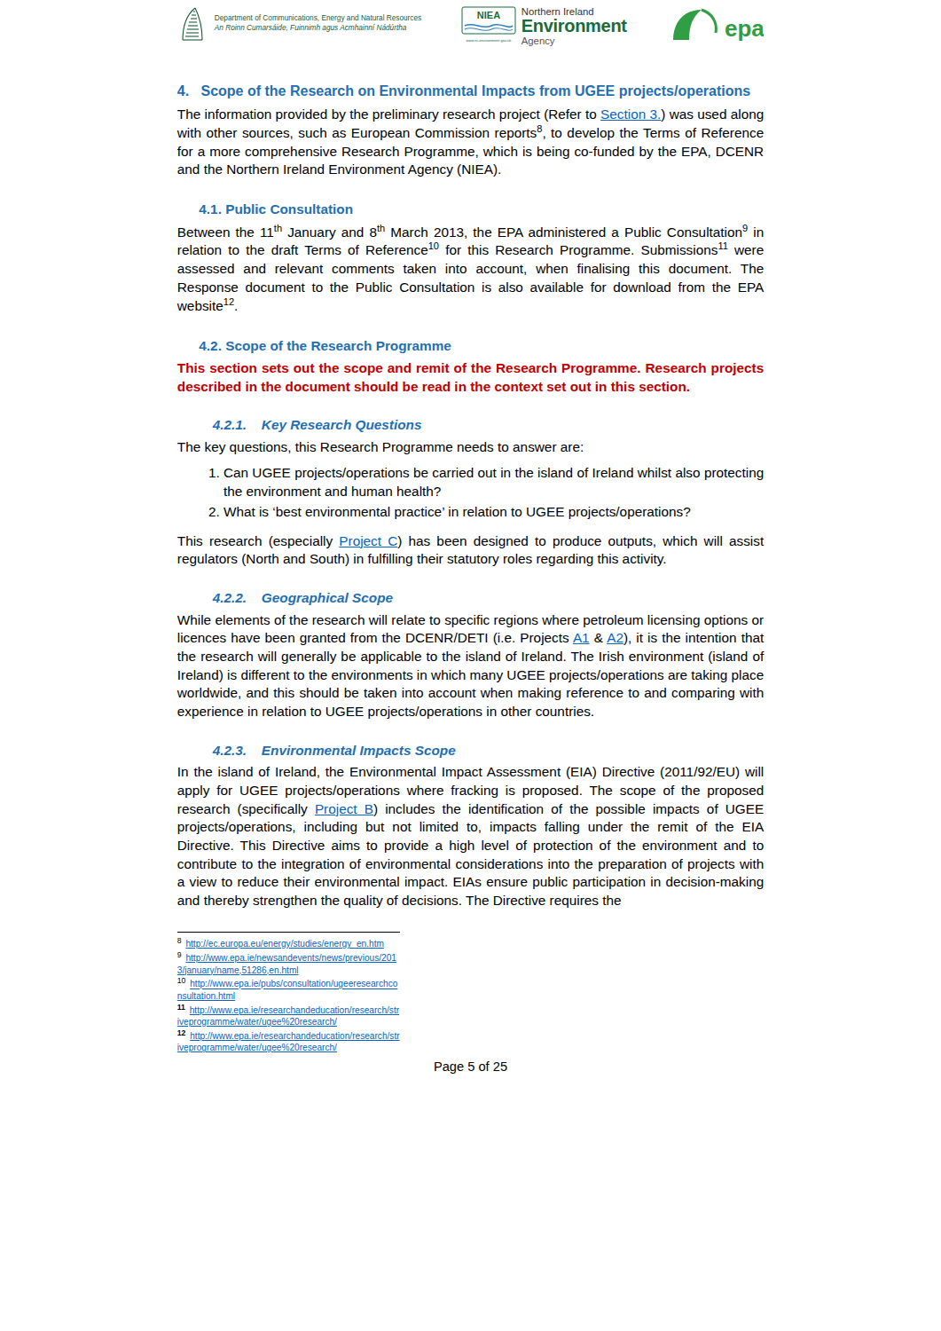Department of Communications, Energy and Natural Resources An Roinn Cumarsáide, Fuinnimh agus Acmhainní Nádúrtha
NIEA www.ni-environment.gov.uk
Northern Ireland Environment Agency
epa
4. Scope of the Research on Environmental Impacts from UGEE projects/operations
The information provided by the preliminary research project (Refer to Section 3.) was used along with other sources, such as European Commission reports8, to develop the Terms of Reference for a more comprehensive Research Programme, which is being co-funded by the EPA, DCENR and the Northern Ireland Environment Agency (NIEA).
4.1. Public Consultation
Between the 11th January and 8th March 2013, the EPA administered a Public Consultation9 in relation to the draft Terms of Reference10 for this Research Programme. Submissions11 were assessed and relevant comments taken into account, when finalising this document. The Response document to the Public Consultation is also available for download from the EPA website12.
4.2. Scope of the Research Programme
This section sets out the scope and remit of the Research Programme. Research projects described in the document should be read in the context set out in this section.
4.2.1. Key Research Questions
The key questions, this Research Programme needs to answer are:
Can UGEE projects/operations be carried out in the island of Ireland whilst also protecting the environment and human health?
What is ‘best environmental practice’ in relation to UGEE projects/operations?
This research (especially Project C) has been designed to produce outputs, which will assist regulators (North and South) in fulfilling their statutory roles regarding this activity.
4.2.2. Geographical Scope
While elements of the research will relate to specific regions where petroleum licensing options or licences have been granted from the DCENR/DETI (i.e. Projects A1 & A2), it is the intention that the research will generally be applicable to the island of Ireland. The Irish environment (island of Ireland) is different to the environments in which many UGEE projects/operations are taking place worldwide, and this should be taken into account when making reference to and comparing with experience in relation to UGEE projects/operations in other countries.
4.2.3. Environmental Impacts Scope
In the island of Ireland, the Environmental Impact Assessment (EIA) Directive (2011/92/EU) will apply for UGEE projects/operations where fracking is proposed. The scope of the proposed research (specifically Project B) includes the identification of the possible impacts of UGEE projects/operations, including but not limited to, impacts falling under the remit of the EIA Directive. This Directive aims to provide a high level of protection of the environment and to contribute to the integration of environmental considerations into the preparation of projects with a view to reduce their environmental impact. EIAs ensure public participation in decision-making and thereby strengthen the quality of decisions. The Directive requires the
8 http://ec.europa.eu/energy/studies/energy_en.htm
9 http://www.epa.ie/newsandevents/news/previous/2013/january/name,51286,en.html
10 http://www.epa.ie/pubs/consultation/ugeeresearchconsultation.html
11 http://www.epa.ie/researchandeducation/research/striveprogramme/water/ugee%20research/
12 http://www.epa.ie/researchandeducation/research/striveprogramme/water/ugee%20research/
Page 5 of 25